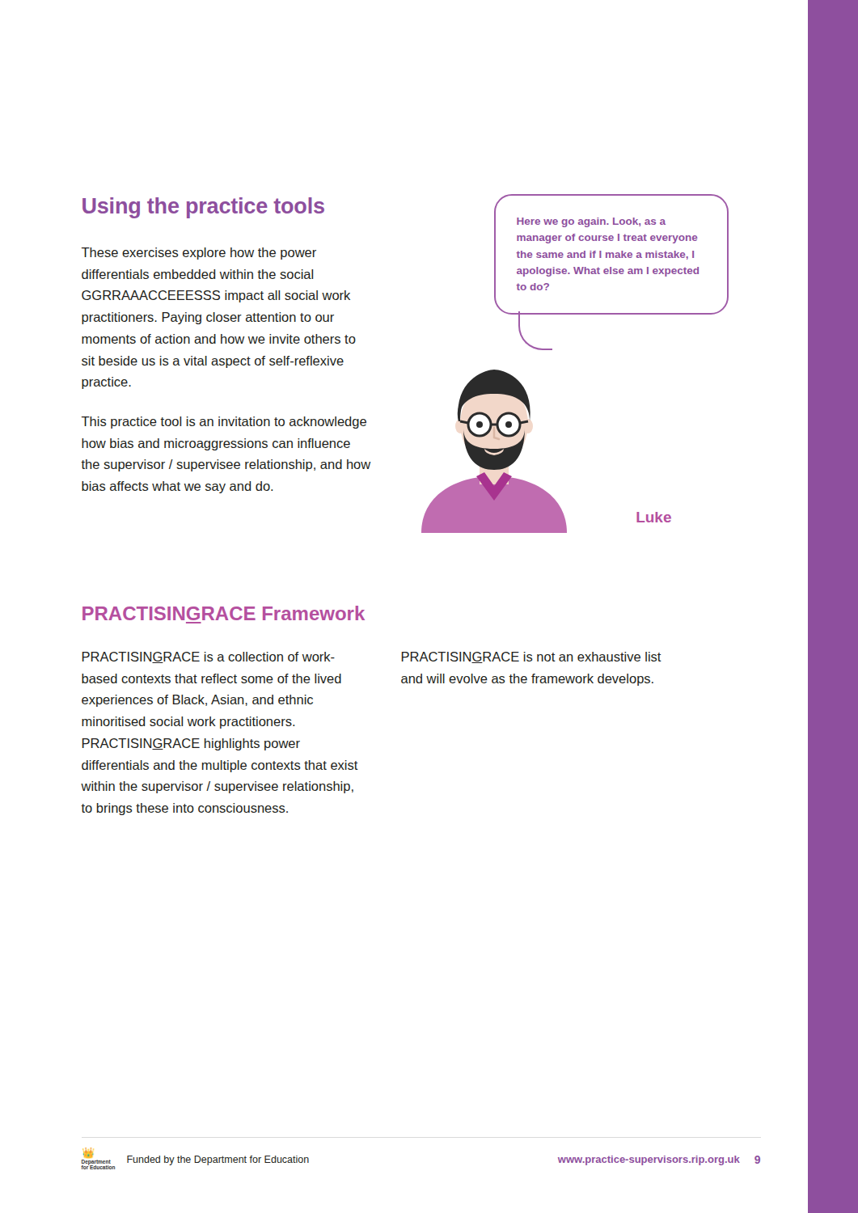Using the practice tools
These exercises explore how the power differentials embedded within the social GGRRAAACCEEESSS impact all social work practitioners. Paying closer attention to our moments of action and how we invite others to sit beside us is a vital aspect of self-reflexive practice.
This practice tool is an invitation to acknowledge how bias and microaggressions can influence the supervisor / supervisee relationship, and how bias affects what we say and do.
PRACTISINGRACE Framework
PRACTISINGRACE is a collection of work-based contexts that reflect some of the lived experiences of Black, Asian, and ethnic minoritised social work practitioners. PRACTISINGRACE highlights power differentials and the multiple contexts that exist within the supervisor / supervisee relationship, to brings these into consciousness.
PRACTISINGRACE is not an exhaustive list and will evolve as the framework develops.
Here we go again. Look, as a manager of course I treat everyone the same and if I make a mistake, I apologise. What else am I expected to do?
Luke
👑 Department for Education
Funded by the Department for Education
www.practice-supervisors.rip.org.uk 9